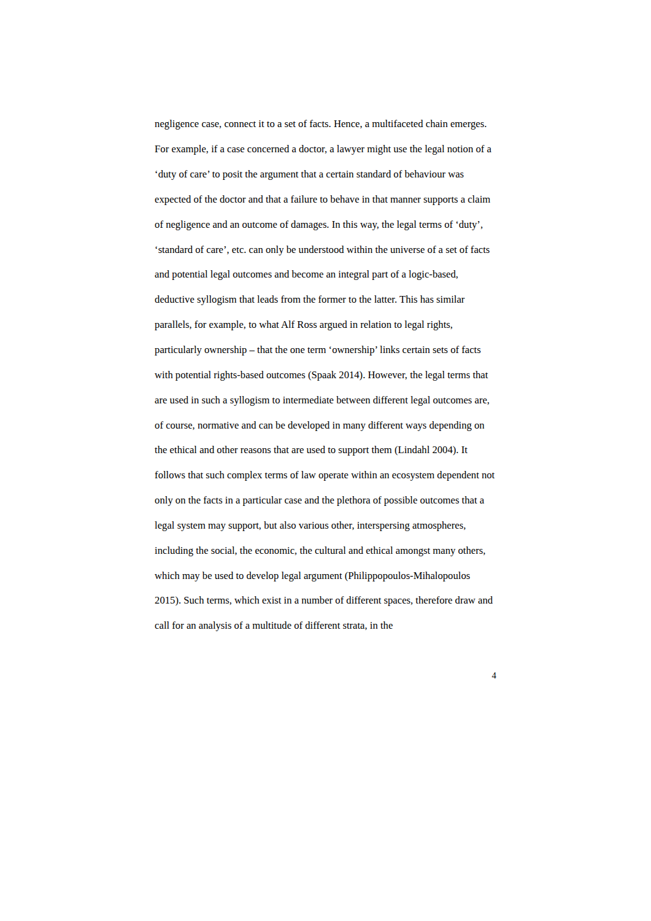negligence case, connect it to a set of facts. Hence, a multifaceted chain emerges. For example, if a case concerned a doctor, a lawyer might use the legal notion of a ‘duty of care’ to posit the argument that a certain standard of behaviour was expected of the doctor and that a failure to behave in that manner supports a claim of negligence and an outcome of damages. In this way, the legal terms of ‘duty’, ‘standard of care’, etc. can only be understood within the universe of a set of facts and potential legal outcomes and become an integral part of a logic-based, deductive syllogism that leads from the former to the latter. This has similar parallels, for example, to what Alf Ross argued in relation to legal rights, particularly ownership – that the one term ‘ownership’ links certain sets of facts with potential rights-based outcomes (Spaak 2014). However, the legal terms that are used in such a syllogism to intermediate between different legal outcomes are, of course, normative and can be developed in many different ways depending on the ethical and other reasons that are used to support them (Lindahl 2004). It follows that such complex terms of law operate within an ecosystem dependent not only on the facts in a particular case and the plethora of possible outcomes that a legal system may support, but also various other, interspersing atmospheres, including the social, the economic, the cultural and ethical amongst many others, which may be used to develop legal argument (Philippopoulos-Mihalopoulos 2015). Such terms, which exist in a number of different spaces, therefore draw and call for an analysis of a multitude of different strata, in the
4